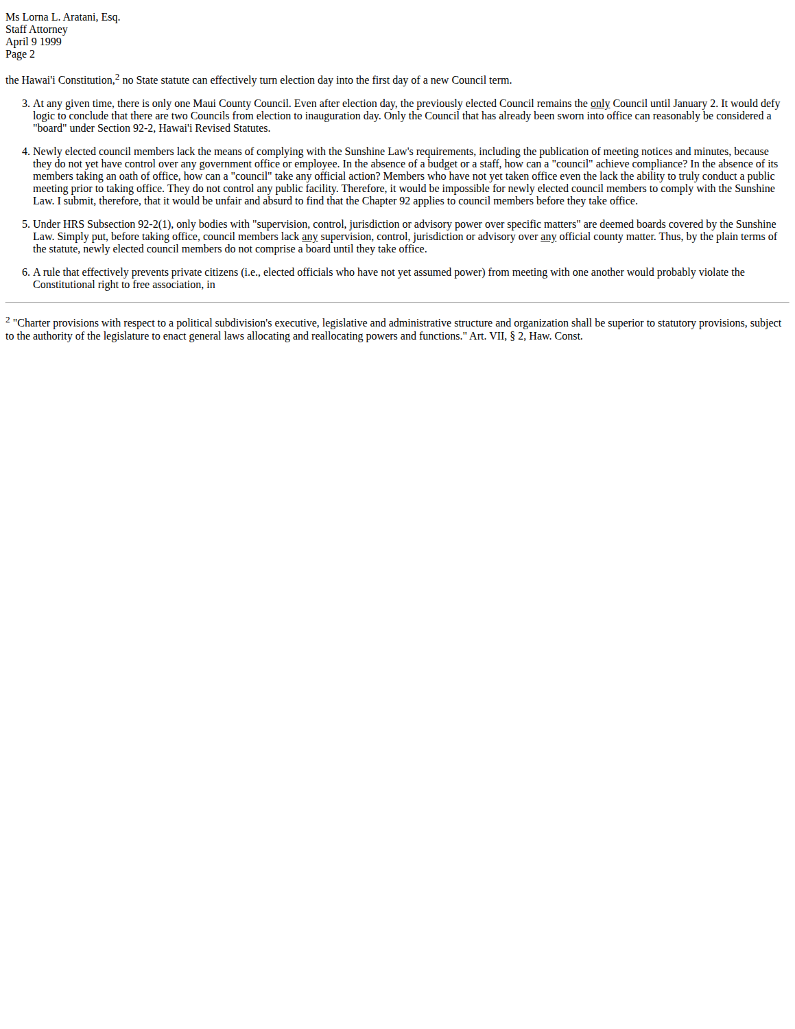Ms Lorna L. Aratani, Esq.
Staff Attorney
April 9 1999
Page 2
the Hawai'i Constitution,2 no State statute can effectively turn election day into the first day of a new Council term.
At any given time, there is only one Maui County Council. Even after election day, the previously elected Council remains the only Council until January 2. It would defy logic to conclude that there are two Councils from election to inauguration day. Only the Council that has already been sworn into office can reasonably be considered a "board" under Section 92-2, Hawai'i Revised Statutes.
Newly elected council members lack the means of complying with the Sunshine Law's requirements, including the publication of meeting notices and minutes, because they do not yet have control over any government office or employee. In the absence of a budget or a staff, how can a "council" achieve compliance? In the absence of its members taking an oath of office, how can a "council" take any official action? Members who have not yet taken office even the lack the ability to truly conduct a public meeting prior to taking office. They do not control any public facility. Therefore, it would be impossible for newly elected council members to comply with the Sunshine Law. I submit, therefore, that it would be unfair and absurd to find that the Chapter 92 applies to council members before they take office.
Under HRS Subsection 92-2(1), only bodies with "supervision, control, jurisdiction or advisory power over specific matters" are deemed boards covered by the Sunshine Law. Simply put, before taking office, council members lack any supervision, control, jurisdiction or advisory over any official county matter. Thus, by the plain terms of the statute, newly elected council members do not comprise a board until they take office.
A rule that effectively prevents private citizens (i.e., elected officials who have not yet assumed power) from meeting with one another would probably violate the Constitutional right to free association, in
2 "Charter provisions with respect to a political subdivision's executive, legislative and administrative structure and organization shall be superior to statutory provisions, subject to the authority of the legislature to enact general laws allocating and reallocating powers and functions." Art. VII, § 2, Haw. Const.